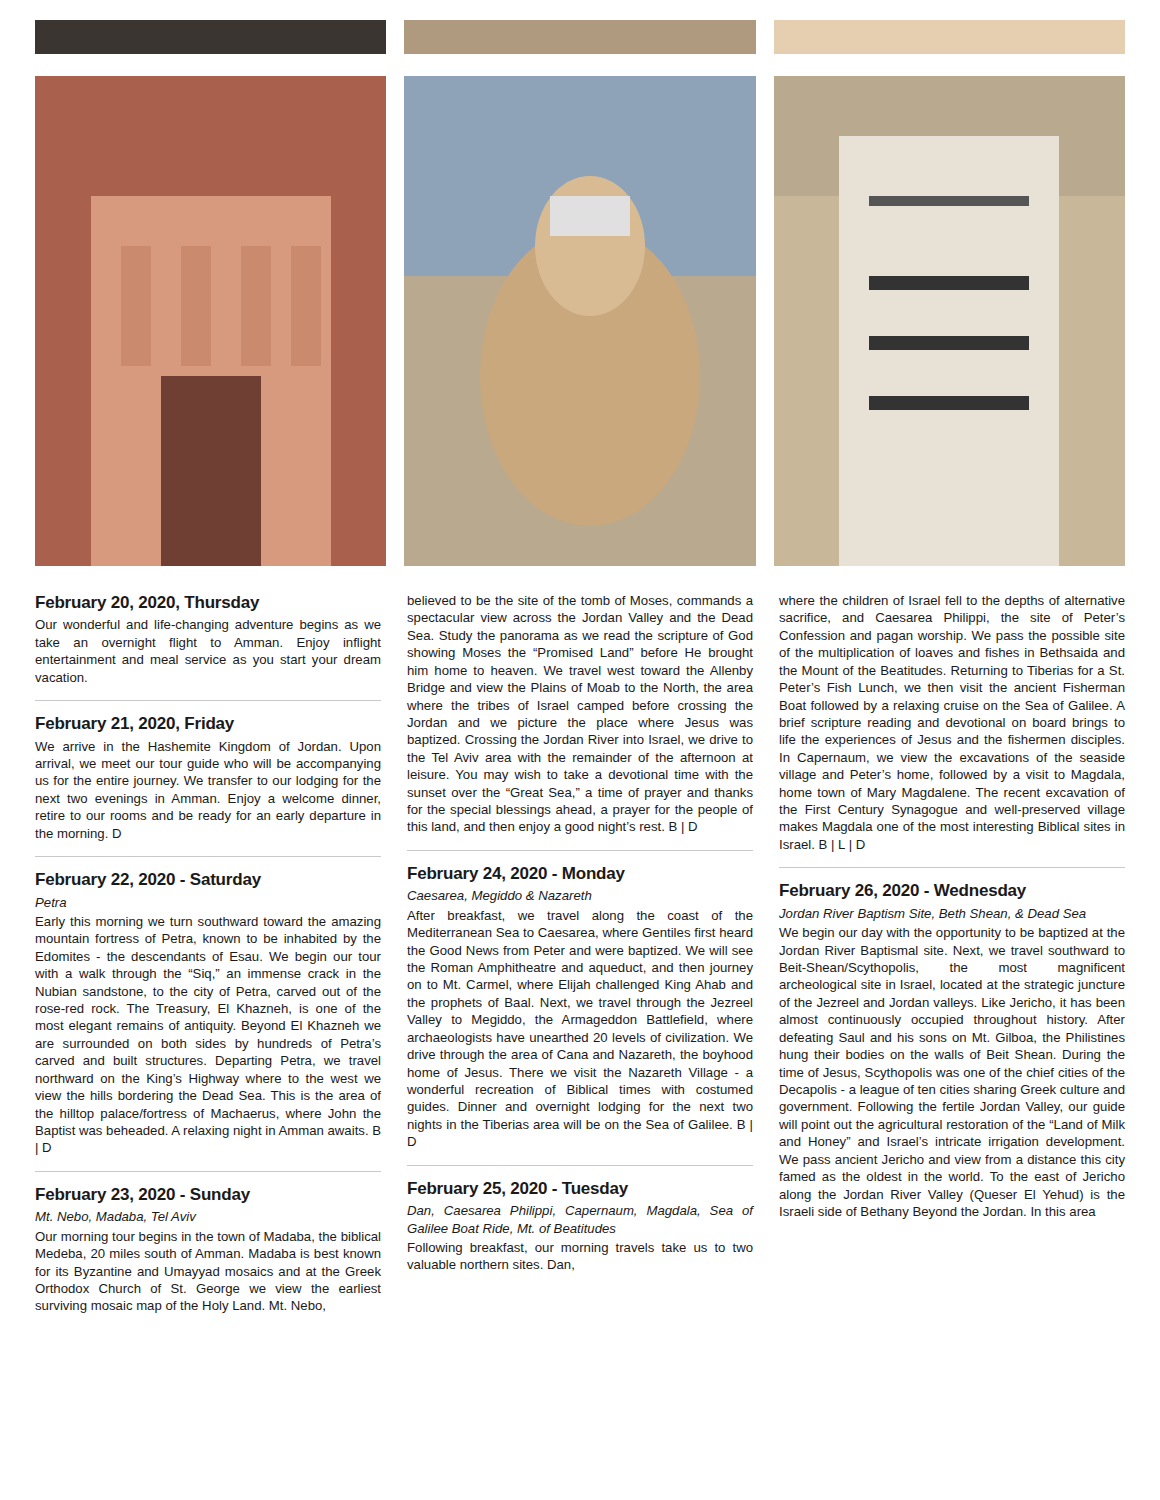February 20, 2020, Thursday
Our wonderful and life-changing adventure begins as we take an overnight flight to Amman. Enjoy inflight entertainment and meal service as you start your dream vacation.
February 21, 2020, Friday
We arrive in the Hashemite Kingdom of Jordan. Upon arrival, we meet our tour guide who will be accompanying us for the entire journey. We transfer to our lodging for the next two evenings in Amman. Enjoy a welcome dinner, retire to our rooms and be ready for an early departure in the morning. D
February 22, 2020 - Saturday
Petra
Early this morning we turn southward toward the amazing mountain fortress of Petra, known to be inhabited by the Edomites - the descendants of Esau. We begin our tour with a walk through the “Siq,” an immense crack in the Nubian sandstone, to the city of Petra, carved out of the rose-red rock. The Treasury, El Khazneh, is one of the most elegant remains of antiquity. Beyond El Khazneh we are surrounded on both sides by hundreds of Petra’s carved and built structures. Departing Petra, we travel northward on the King’s Highway where to the west we view the hills bordering the Dead Sea. This is the area of the hilltop palace/fortress of Machaerus, where John the Baptist was beheaded. A relaxing night in Amman awaits. B | D
February 23, 2020 - Sunday
Mt. Nebo, Madaba, Tel Aviv
Our morning tour begins in the town of Madaba, the biblical Medeba, 20 miles south of Amman. Madaba is best known for its Byzantine and Umayyad mosaics and at the Greek Orthodox Church of St. George we view the earliest surviving mosaic map of the Holy Land. Mt. Nebo,
believed to be the site of the tomb of Moses, commands a spectacular view across the Jordan Valley and the Dead Sea. Study the panorama as we read the scripture of God showing Moses the “Promised Land” before He brought him home to heaven. We travel west toward the Allenby Bridge and view the Plains of Moab to the North, the area where the tribes of Israel camped before crossing the Jordan and we picture the place where Jesus was baptized. Crossing the Jordan River into Israel, we drive to the Tel Aviv area with the remainder of the afternoon at leisure. You may wish to take a devotional time with the sunset over the “Great Sea,” a time of prayer and thanks for the special blessings ahead, a prayer for the people of this land, and then enjoy a good night’s rest. B | D
February 24, 2020 - Monday
Caesarea, Megiddo & Nazareth
After breakfast, we travel along the coast of the Mediterranean Sea to Caesarea, where Gentiles first heard the Good News from Peter and were baptized. We will see the Roman Amphitheatre and aqueduct, and then journey on to Mt. Carmel, where Elijah challenged King Ahab and the prophets of Baal. Next, we travel through the Jezreel Valley to Megiddo, the Armageddon Battlefield, where archaeologists have unearthed 20 levels of civilization. We drive through the area of Cana and Nazareth, the boyhood home of Jesus. There we visit the Nazareth Village - a wonderful recreation of Biblical times with costumed guides. Dinner and overnight lodging for the next two nights in the Tiberias area will be on the Sea of Galilee. B | D
February 25, 2020 - Tuesday
Dan, Caesarea Philippi, Capernaum, Magdala, Sea of Galilee Boat Ride, Mt. of Beatitudes
Following breakfast, our morning travels take us to two valuable northern sites. Dan,
where the children of Israel fell to the depths of alternative sacrifice, and Caesarea Philippi, the site of Peter’s Confession and pagan worship. We pass the possible site of the multiplication of loaves and fishes in Bethsaida and the Mount of the Beatitudes. Returning to Tiberias for a St. Peter’s Fish Lunch, we then visit the ancient Fisherman Boat followed by a relaxing cruise on the Sea of Galilee. A brief scripture reading and devotional on board brings to life the experiences of Jesus and the fishermen disciples. In Capernaum, we view the excavations of the seaside village and Peter’s home, followed by a visit to Magdala, home town of Mary Magdalene. The recent excavation of the First Century Synagogue and well-preserved village makes Magdala one of the most interesting Biblical sites in Israel. B | L | D
February 26, 2020 - Wednesday
Jordan River Baptism Site, Beth Shean, & Dead Sea
We begin our day with the opportunity to be baptized at the Jordan River Baptismal site. Next, we travel southward to Beit-Shean/Scythopolis, the most magnificent archeological site in Israel, located at the strategic juncture of the Jezreel and Jordan valleys. Like Jericho, it has been almost continuously occupied throughout history. After defeating Saul and his sons on Mt. Gilboa, the Philistines hung their bodies on the walls of Beit Shean. During the time of Jesus, Scythopolis was one of the chief cities of the Decapolis - a league of ten cities sharing Greek culture and government. Following the fertile Jordan Valley, our guide will point out the agricultural restoration of the “Land of Milk and Honey” and Israel’s intricate irrigation development. We pass ancient Jericho and view from a distance this city famed as the oldest in the world. To the east of Jericho along the Jordan River Valley (Queser El Yehud) is the Israeli side of Bethany Beyond the Jordan. In this area